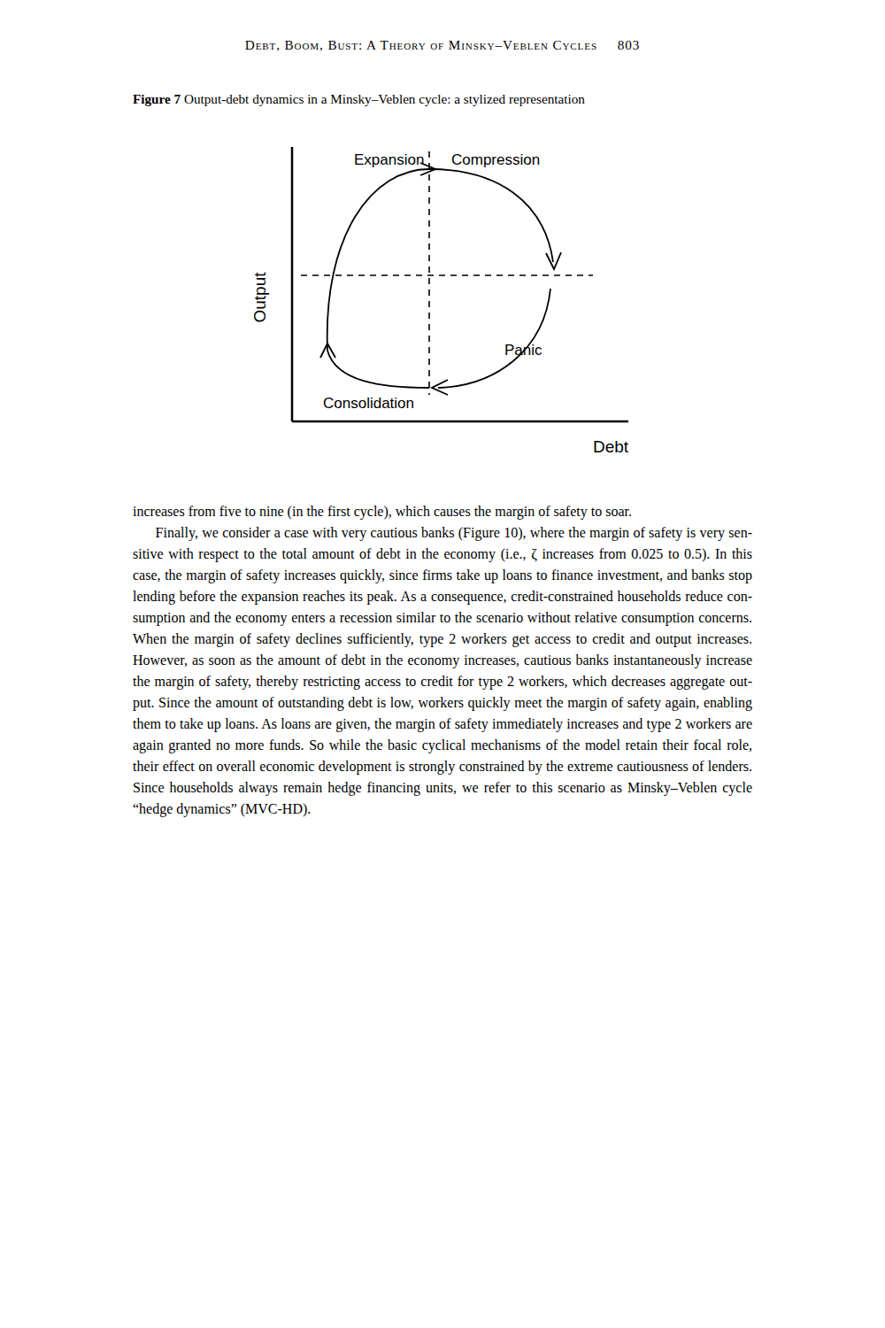Debt, Boom, Bust: A Theory of Minsky–Veblen Cycles803
Figure 7 Output-debt dynamics in a Minsky–Veblen cycle: a stylized representation
Output Debt Expansion Compression Panic Consolidation
increases from five to nine (in the first cycle), which causes the margin of safety to soar.
Finally, we consider a case with very cautious banks (Figure 10), where the margin of safety is very sensitive with respect to the total amount of debt in the economy (i.e., ζ increases from 0.025 to 0.5). In this case, the margin of safety increases quickly, since firms take up loans to finance investment, and banks stop lending before the expansion reaches its peak. As a consequence, credit-constrained households reduce consumption and the economy enters a recession similar to the scenario without relative consumption concerns. When the margin of safety declines sufficiently, type 2 workers get access to credit and output increases. However, as soon as the amount of debt in the economy increases, cautious banks instantaneously increase the margin of safety, thereby restricting access to credit for type 2 workers, which decreases aggregate output. Since the amount of outstanding debt is low, workers quickly meet the margin of safety again, enabling them to take up loans. As loans are given, the margin of safety immediately increases and type 2 workers are again granted no more funds. So while the basic cyclical mechanisms of the model retain their focal role, their effect on overall economic development is strongly constrained by the extreme cautiousness of lenders. Since households always remain hedge financing units, we refer to this scenario as Minsky–Veblen cycle “hedge dynamics” (MVC-HD).